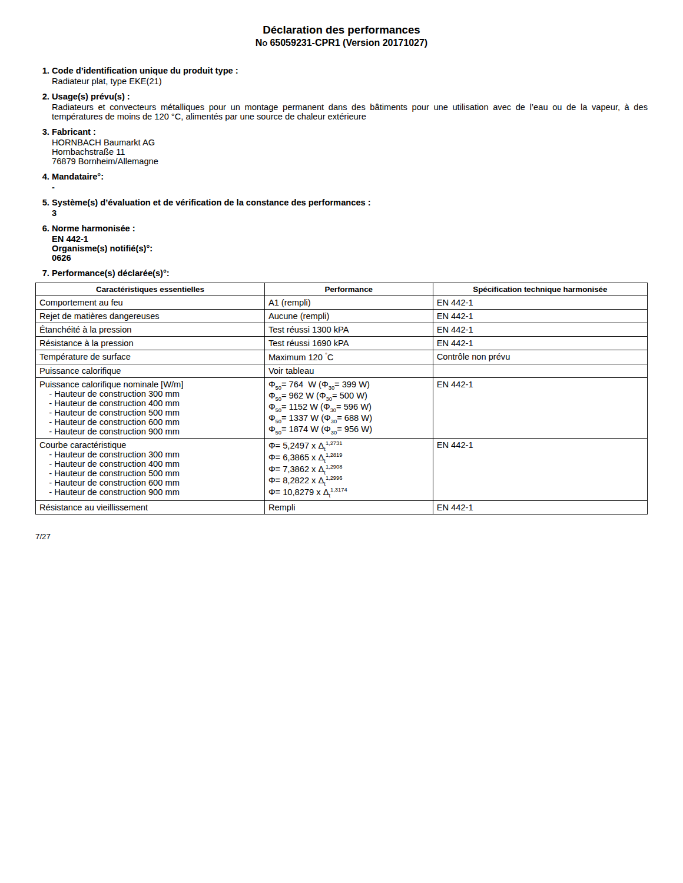Déclaration des performances
No 65059231-CPR1 (Version 20171027)
Code d’identification unique du produit type :
Radiateur plat, type EKE(21)
Usage(s) prévu(s) :
Radiateurs et convecteurs métalliques pour un montage permanent dans des bâtiments pour une utilisation avec de l’eau ou de la vapeur, à des températures de moins de 120 °C, alimentés par une source de chaleur extérieure
Fabricant :
HORNBACH Baumarkt AG
Hornbachstraße 11
76879 Bornheim/Allemagne
Mandataire°:
-
Système(s) d’évaluation et de vérification de la constance des performances :
3
Norme harmonisée :
EN 442-1
Organisme(s) notifié(s)°:
0626
Performance(s) déclarée(s)°:
| Caractéristiques essentielles | Performance | Spécification technique harmonisée |
| --- | --- | --- |
| Comportement au feu | A1 (rempli) | EN 442-1 |
| Rejet de matières dangereuses | Aucune (rempli) | EN 442-1 |
| Étanchéité à la pression | Test réussi 1300 kPA | EN 442-1 |
| Résistance à la pression | Test réussi 1690 kPA | EN 442-1 |
| Température de surface | Maximum 120 ° C | Contrôle non prévu |
| Puissance calorifique | Voir tableau | |
| Puissance calorifique nominale [W/m] - Hauteur de construction 300 mm - Hauteur de construction 400 mm - Hauteur de construction 500 mm - Hauteur de construction 600 mm - Hauteur de construction 900 mm | Φ 50 = 764 W (Φ 30 = 399 W) Φ 50 = 962 W (Φ 30 = 500 W) Φ 50 = 1152 W (Φ 30 = 596 W) Φ 50 = 1337 W (Φ 30 = 688 W) Φ 50 = 1874 W (Φ 30 = 956 W) | EN 442-1 |
| Courbe caractéristique - Hauteur de construction 300 mm - Hauteur de construction 400 mm - Hauteur de construction 500 mm - Hauteur de construction 600 mm - Hauteur de construction 900 mm | Φ= 5,2497 x Δ t 1,2731 Φ= 6,3865 x Δ t 1,2819 Φ= 7,3862 x Δ t 1,2908 Φ= 8,2822 x Δ t 1,2996 Φ= 10,8279 x Δ t 1,3174 | EN 442-1 |
| Résistance au vieillissement | Rempli | EN 442-1 |
7/27